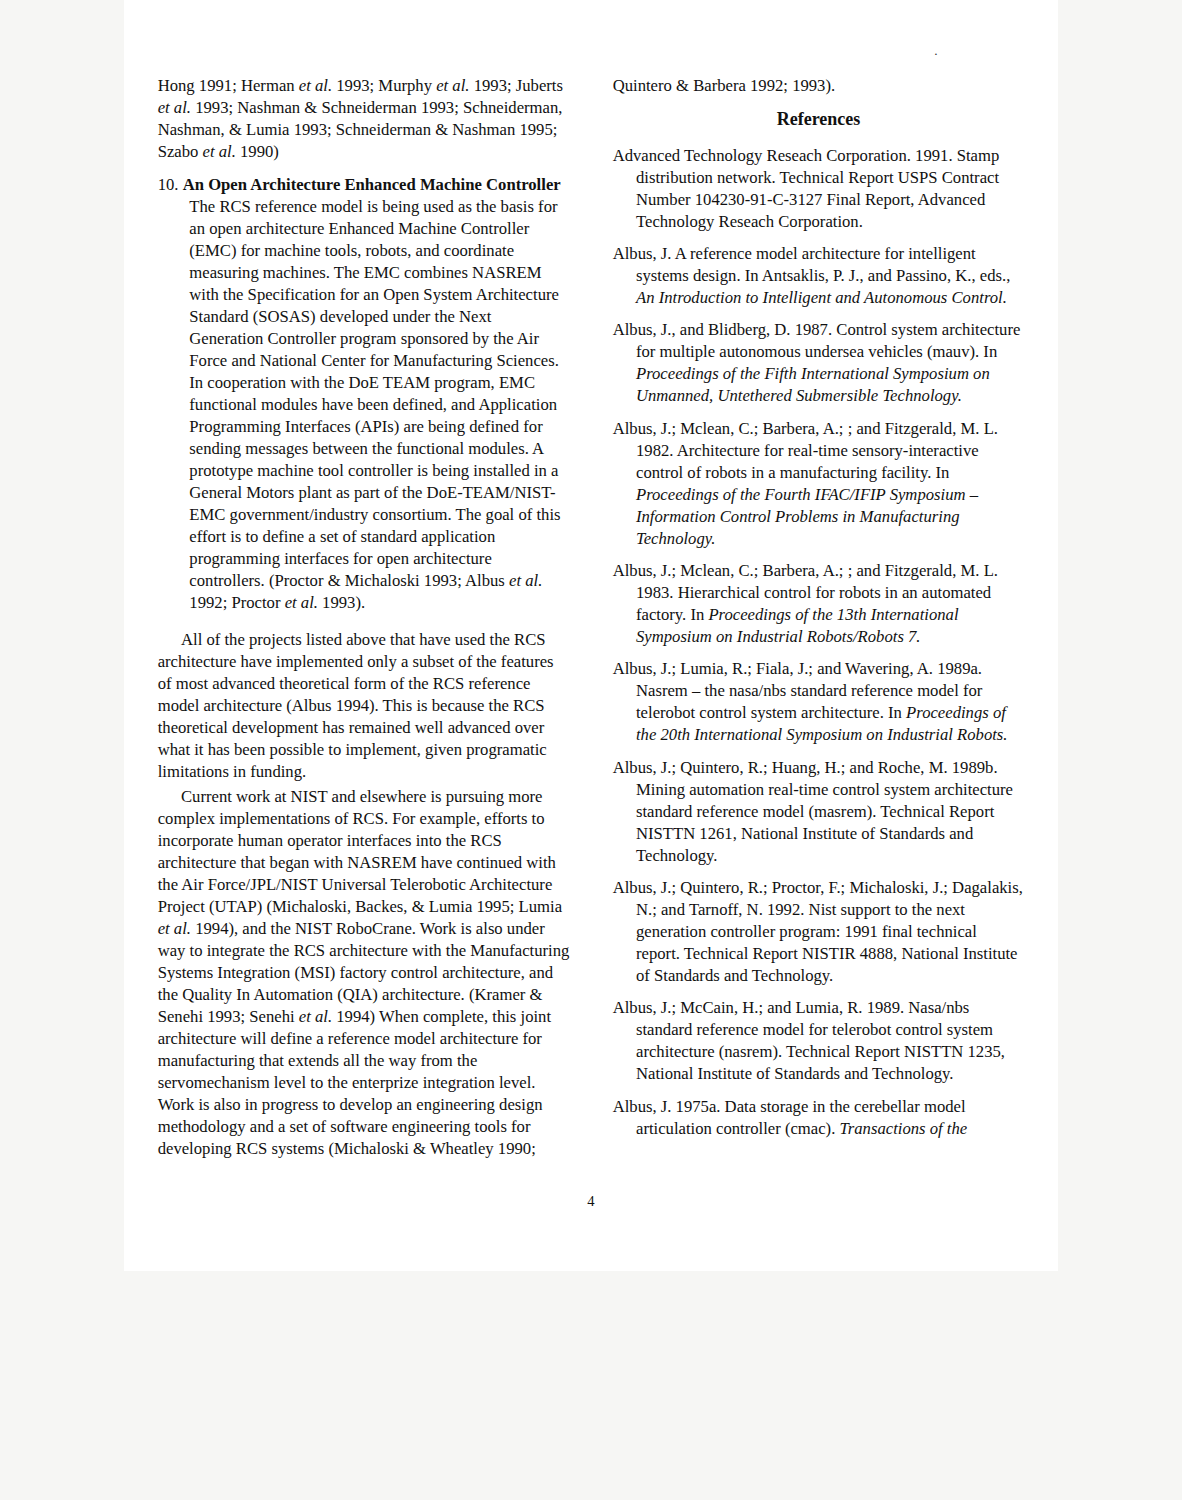.
Hong 1991; Herman et al. 1993; Murphy et al. 1993; Juberts et al. 1993; Nashman & Schneiderman 1993; Schneiderman, Nashman, & Lumia 1993; Schneiderman & Nashman 1995; Szabo et al. 1990)
10. An Open Architecture Enhanced Machine Controller The RCS reference model is being used as the basis for an open architecture Enhanced Machine Controller (EMC) for machine tools, robots, and coordinate measuring machines. The EMC combines NASREM with the Specification for an Open System Architecture Standard (SOSAS) developed under the Next Generation Controller program sponsored by the Air Force and National Center for Manufacturing Sciences. In cooperation with the DoE TEAM program, EMC functional modules have been defined, and Application Programming Interfaces (APIs) are being defined for sending messages between the functional modules. A prototype machine tool controller is being installed in a General Motors plant as part of the DoE-TEAM/NIST-EMC government/industry consortium. The goal of this effort is to define a set of standard application programming interfaces for open architecture controllers. (Proctor & Michaloski 1993; Albus et al. 1992; Proctor et al. 1993).
All of the projects listed above that have used the RCS architecture have implemented only a subset of the features of most advanced theoretical form of the RCS reference model architecture (Albus 1994). This is because the RCS theoretical development has remained well advanced over what it has been possible to implement, given programatic limitations in funding.
Current work at NIST and elsewhere is pursuing more complex implementations of RCS. For example, efforts to incorporate human operator interfaces into the RCS architecture that began with NASREM have continued with the Air Force/JPL/NIST Universal Telerobotic Architecture Project (UTAP) (Michaloski, Backes, & Lumia 1995; Lumia et al. 1994), and the NIST RoboCrane. Work is also under way to integrate the RCS architecture with the Manufacturing Systems Integration (MSI) factory control architecture, and the Quality In Automation (QIA) architecture. (Kramer & Senehi 1993; Senehi et al. 1994) When complete, this joint architecture will define a reference model architecture for manufacturing that extends all the way from the servomechanism level to the enterprize integration level. Work is also in progress to develop an engineering design methodology and a set of software engineering tools for developing RCS systems (Michaloski & Wheatley 1990;
Quintero & Barbera 1992; 1993).
References
Advanced Technology Reseach Corporation. 1991. Stamp distribution network. Technical Report USPS Contract Number 104230-91-C-3127 Final Report, Advanced Technology Reseach Corporation.
Albus, J. A reference model architecture for intelligent systems design. In Antsaklis, P. J., and Passino, K., eds., An Introduction to Intelligent and Autonomous Control.
Albus, J., and Blidberg, D. 1987. Control system architecture for multiple autonomous undersea vehicles (mauv). In Proceedings of the Fifth International Symposium on Unmanned, Untethered Submersible Technology.
Albus, J.; Mclean, C.; Barbera, A.; ; and Fitzgerald, M. L. 1982. Architecture for real-time sensory-interactive control of robots in a manufacturing facility. In Proceedings of the Fourth IFAC/IFIP Symposium – Information Control Problems in Manufacturing Technology.
Albus, J.; Mclean, C.; Barbera, A.; ; and Fitzgerald, M. L. 1983. Hierarchical control for robots in an automated factory. In Proceedings of the 13th International Symposium on Industrial Robots/Robots 7.
Albus, J.; Lumia, R.; Fiala, J.; and Wavering, A. 1989a. Nasrem – the nasa/nbs standard reference model for telerobot control system architecture. In Proceedings of the 20th International Symposium on Industrial Robots.
Albus, J.; Quintero, R.; Huang, H.; and Roche, M. 1989b. Mining automation real-time control system architecture standard reference model (masrem). Technical Report NISTTN 1261, National Institute of Standards and Technology.
Albus, J.; Quintero, R.; Proctor, F.; Michaloski, J.; Dagalakis, N.; and Tarnoff, N. 1992. Nist support to the next generation controller program: 1991 final technical report. Technical Report NISTIR 4888, National Institute of Standards and Technology.
Albus, J.; McCain, H.; and Lumia, R. 1989. Nasa/nbs standard reference model for telerobot control system architecture (nasrem). Technical Report NISTTN 1235, National Institute of Standards and Technology.
Albus, J. 1975a. Data storage in the cerebellar model articulation controller (cmac). Transactions of the
4